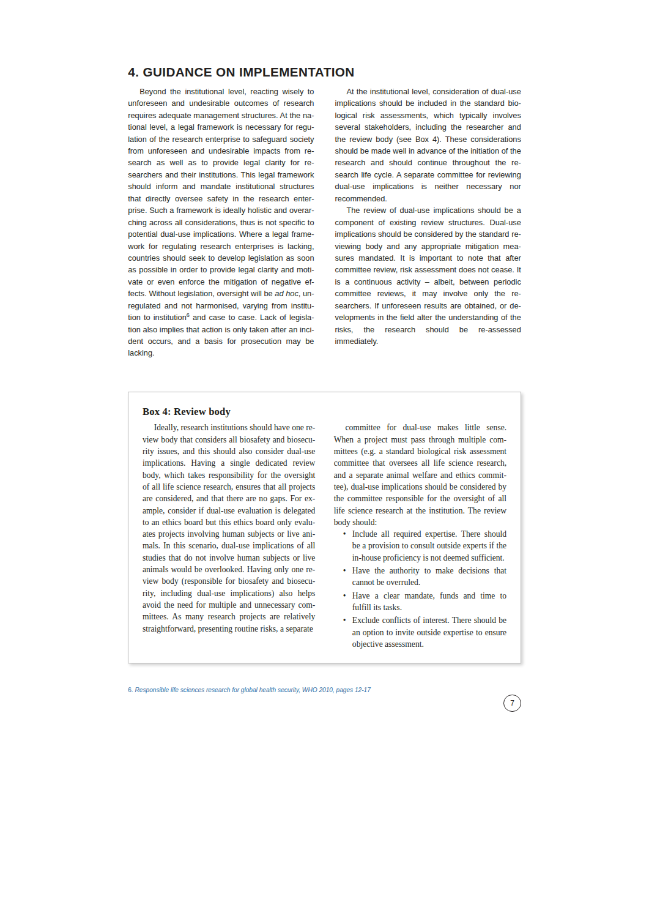4. Guidance on implementation
Beyond the institutional level, reacting wisely to unforeseen and undesirable outcomes of research requires adequate management structures. At the national level, a legal framework is necessary for regulation of the research enterprise to safeguard society from unforeseen and undesirable impacts from research as well as to provide legal clarity for researchers and their institutions. This legal framework should inform and mandate institutional structures that directly oversee safety in the research enterprise. Such a framework is ideally holistic and overarching across all considerations, thus is not specific to potential dual-use implications. Where a legal framework for regulating research enterprises is lacking, countries should seek to develop legislation as soon as possible in order to provide legal clarity and motivate or even enforce the mitigation of negative effects. Without legislation, oversight will be ad hoc, unregulated and not harmonised, varying from institution to institution6 and case to case. Lack of legislation also implies that action is only taken after an incident occurs, and a basis for prosecution may be lacking.
At the institutional level, consideration of dual-use implications should be included in the standard biological risk assessments, which typically involves several stakeholders, including the researcher and the review body (see Box 4). These considerations should be made well in advance of the initiation of the research and should continue throughout the research life cycle. A separate committee for reviewing dual-use implications is neither necessary nor recommended.
The review of dual-use implications should be a component of existing review structures. Dual-use implications should be considered by the standard reviewing body and any appropriate mitigation measures mandated. It is important to note that after committee review, risk assessment does not cease. It is a continuous activity – albeit, between periodic committee reviews, it may involve only the researchers. If unforeseen results are obtained, or developments in the field alter the understanding of the risks, the research should be re-assessed immediately.
Box 4: Review body
Ideally, research institutions should have one review body that considers all biosafety and biosecurity issues, and this should also consider dual-use implications. Having a single dedicated review body, which takes responsibility for the oversight of all life science research, ensures that all projects are considered, and that there are no gaps. For example, consider if dual-use evaluation is delegated to an ethics board but this ethics board only evaluates projects involving human subjects or live animals. In this scenario, dual-use implications of all studies that do not involve human subjects or live animals would be overlooked. Having only one review body (responsible for biosafety and biosecurity, including dual-use implications) also helps avoid the need for multiple and unnecessary committees. As many research projects are relatively straightforward, presenting routine risks, a separate
committee for dual-use makes little sense. When a project must pass through multiple committees (e.g. a standard biological risk assessment committee that oversees all life science research, and a separate animal welfare and ethics committee), dual-use implications should be considered by the committee responsible for the oversight of all life science research at the institution. The review body should:
Include all required expertise. There should be a provision to consult outside experts if the in-house proficiency is not deemed sufficient.
Have the authority to make decisions that cannot be overruled.
Have a clear mandate, funds and time to fulfill its tasks.
Exclude conflicts of interest. There should be an option to invite outside expertise to ensure objective assessment.
6. Responsible life sciences research for global health security, WHO 2010, pages 12-17
7